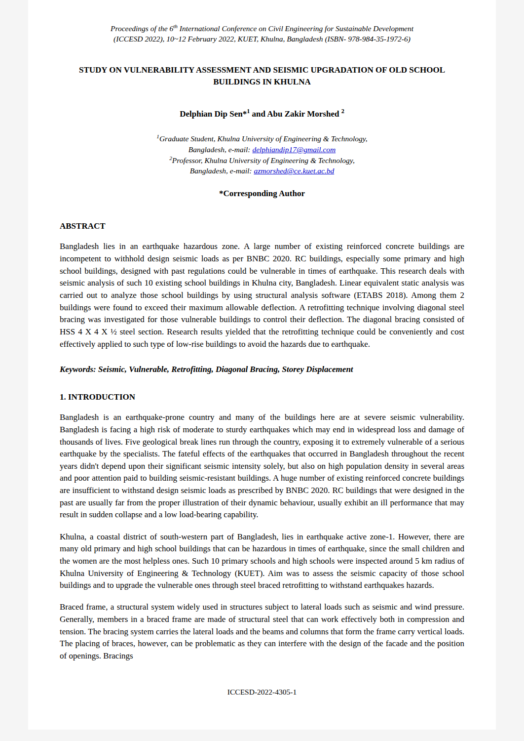Proceedings of the 6th International Conference on Civil Engineering for Sustainable Development
(ICCESD 2022), 10~12 February 2022, KUET, Khulna, Bangladesh (ISBN- 978-984-35-1972-6)
Study on Vulnerability Assessment and Seismic Upgradation of Old School Buildings in Khulna
Delphian Dip Sen*1 and Abu Zakir Morshed 2
1Graduate Student, Khulna University of Engineering & Technology,
Bangladesh, e-mail: delphiandip17@gmail.com
2Professor, Khulna University of Engineering & Technology,
Bangladesh, e-mail: azmorshed@ce.kuet.ac.bd
*Corresponding Author
Abstract
Bangladesh lies in an earthquake hazardous zone. A large number of existing reinforced concrete buildings are incompetent to withhold design seismic loads as per BNBC 2020. RC buildings, especially some primary and high school buildings, designed with past regulations could be vulnerable in times of earthquake. This research deals with seismic analysis of such 10 existing school buildings in Khulna city, Bangladesh. Linear equivalent static analysis was carried out to analyze those school buildings by using structural analysis software (ETABS 2018). Among them 2 buildings were found to exceed their maximum allowable deflection. A retrofitting technique involving diagonal steel bracing was investigated for those vulnerable buildings to control their deflection. The diagonal bracing consisted of HSS 4 X 4 X ½ steel section. Research results yielded that the retrofitting technique could be conveniently and cost effectively applied to such type of low-rise buildings to avoid the hazards due to earthquake.
Keywords: Seismic, Vulnerable, Retrofitting, Diagonal Bracing, Storey Displacement
1. Introduction
Bangladesh is an earthquake-prone country and many of the buildings here are at severe seismic vulnerability. Bangladesh is facing a high risk of moderate to sturdy earthquakes which may end in widespread loss and damage of thousands of lives. Five geological break lines run through the country, exposing it to extremely vulnerable of a serious earthquake by the specialists. The fateful effects of the earthquakes that occurred in Bangladesh throughout the recent years didn't depend upon their significant seismic intensity solely, but also on high population density in several areas and poor attention paid to building seismic-resistant buildings. A huge number of existing reinforced concrete buildings are insufficient to withstand design seismic loads as prescribed by BNBC 2020. RC buildings that were designed in the past are usually far from the proper illustration of their dynamic behaviour, usually exhibit an ill performance that may result in sudden collapse and a low load-bearing capability.
Khulna, a coastal district of south-western part of Bangladesh, lies in earthquake active zone-1. However, there are many old primary and high school buildings that can be hazardous in times of earthquake, since the small children and the women are the most helpless ones. Such 10 primary schools and high schools were inspected around 5 km radius of Khulna University of Engineering & Technology (KUET). Aim was to assess the seismic capacity of those school buildings and to upgrade the vulnerable ones through steel braced retrofitting to withstand earthquakes hazards.
Braced frame, a structural system widely used in structures subject to lateral loads such as seismic and wind pressure. Generally, members in a braced frame are made of structural steel that can work effectively both in compression and tension. The bracing system carries the lateral loads and the beams and columns that form the frame carry vertical loads. The placing of braces, however, can be problematic as they can interfere with the design of the facade and the position of openings. Bracings
ICCESD-2022-4305-1